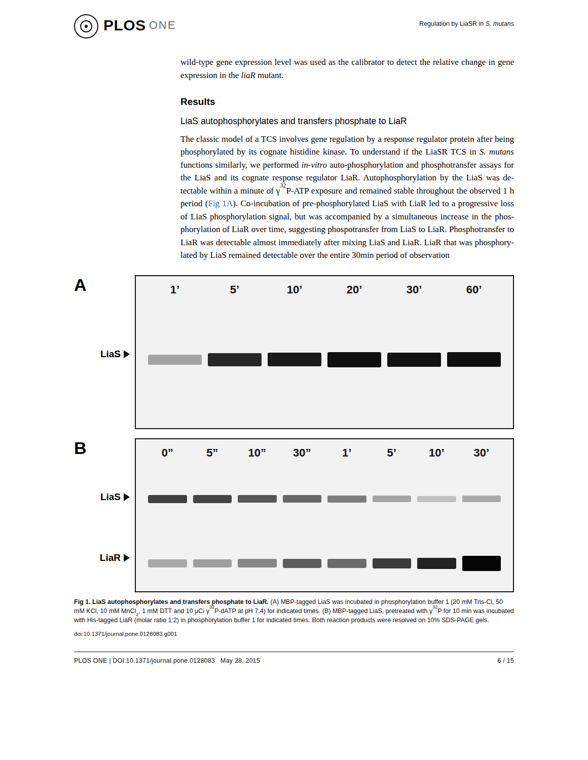PLOS ONE
Regulation by LiaSR in S. mutans
wild-type gene expression level was used as the calibrator to detect the relative change in gene expression in the liaR mutant.
Results
LiaS autophosphorylates and transfers phosphate to LiaR
The classic model of a TCS involves gene regulation by a response regulator protein after being phosphorylated by its cognate histidine kinase. To understand if the LiaSR TCS in S. mutans functions similarly, we performed in-vitro auto-phosphorylation and phosphotransfer assays for the LiaS and its cognate response regulator LiaR. Autophosphorylation by the LiaS was detectable within a minute of γ32P-ATP exposure and remained stable throughout the observed 1 h period (Fig 1A). Co-incubation of pre-phosphorylated LiaS with LiaR led to a progressive loss of LiaS phosphorylation signal, but was accompanied by a simultaneous increase in the phosphorylation of LiaR over time, suggesting phospotransfer from LiaS to LiaR. Phosphotransfer to LiaR was detectable almost immediately after mixing LiaS and LiaR. LiaR that was phosphorylated by LiaS remained detectable over the entire 30min period of observation
A
LiaS
1’5’10’20’30’60’
B
LiaS
LiaR
0”5”10”30”1’5’10’30’
Fig 1. LiaS autophosphorylates and transfers phosphate to LiaR. (A) MBP-tagged LiaS was incubated in phosphorylation buffer 1 (20 mM Tris-Cl, 50 mM KCl, 10 mM MnCl2, 1 mM DTT and 10 µCi γ32P-dATP at pH 7.4) for indicated times. (B) MBP-tagged LiaS, pretreated with γ32P for 10 min was incubated with His-tagged LiaR (molar ratio 1:2) in phosphorylation buffer 1 for indicated times. Both reaction products were resolved on 10% SDS-PAGE gels.
doi:10.1371/journal.pone.0128083.g001
PLOS ONE | DOI:10.1371/journal.pone.0128083 May 28, 2015
6 / 15